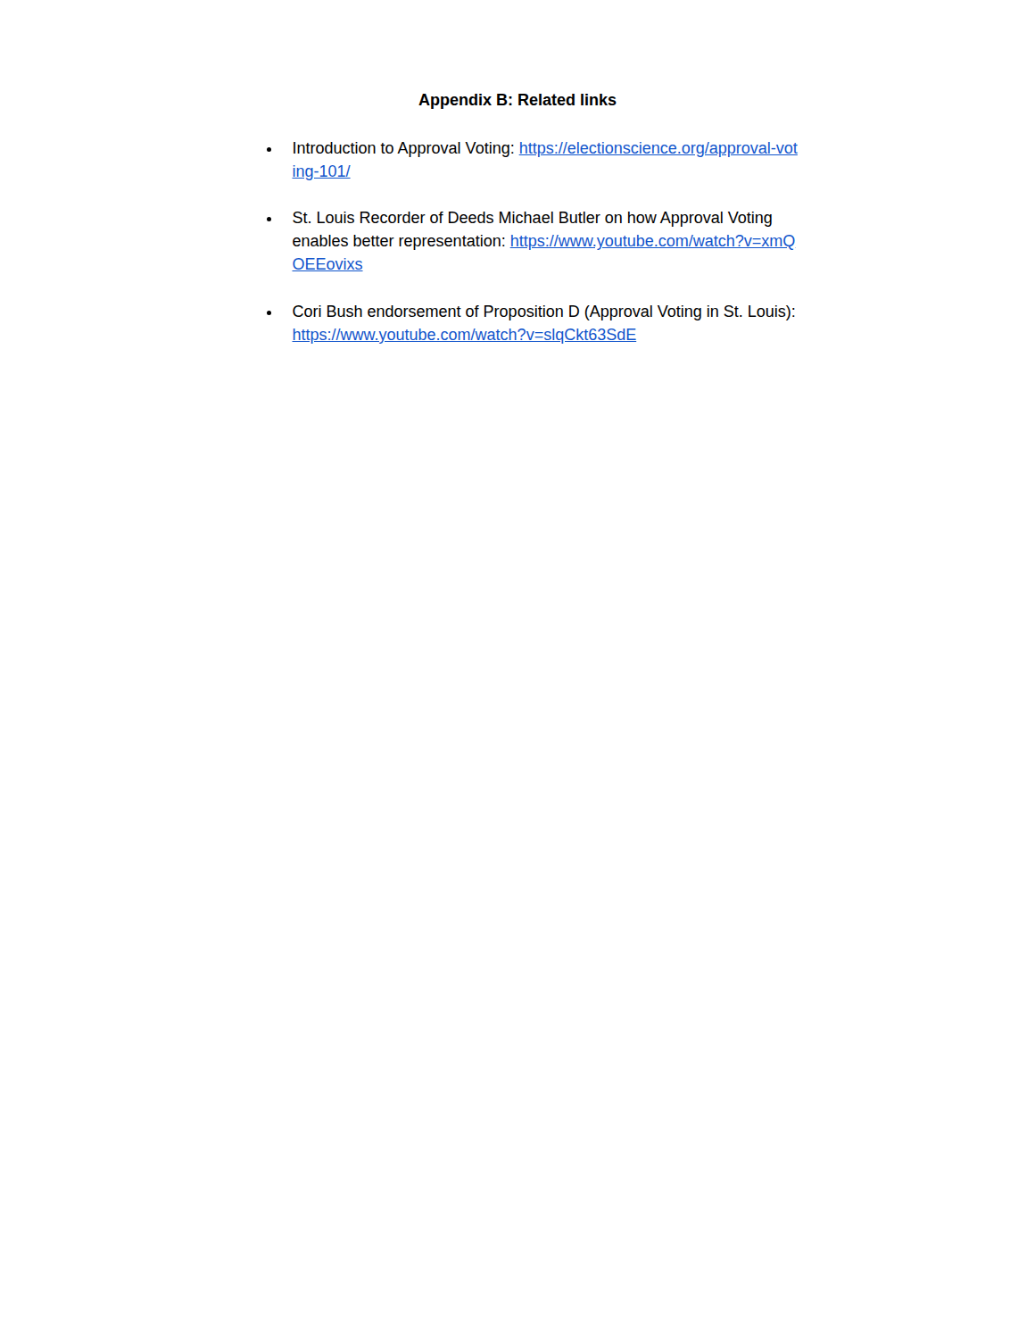Appendix B: Related links
Introduction to Approval Voting: https://electionscience.org/approval-voting-101/
St. Louis Recorder of Deeds Michael Butler on how Approval Voting enables better representation: https://www.youtube.com/watch?v=xmQOEEovixs
Cori Bush endorsement of Proposition D (Approval Voting in St. Louis): https://www.youtube.com/watch?v=slqCkt63SdE